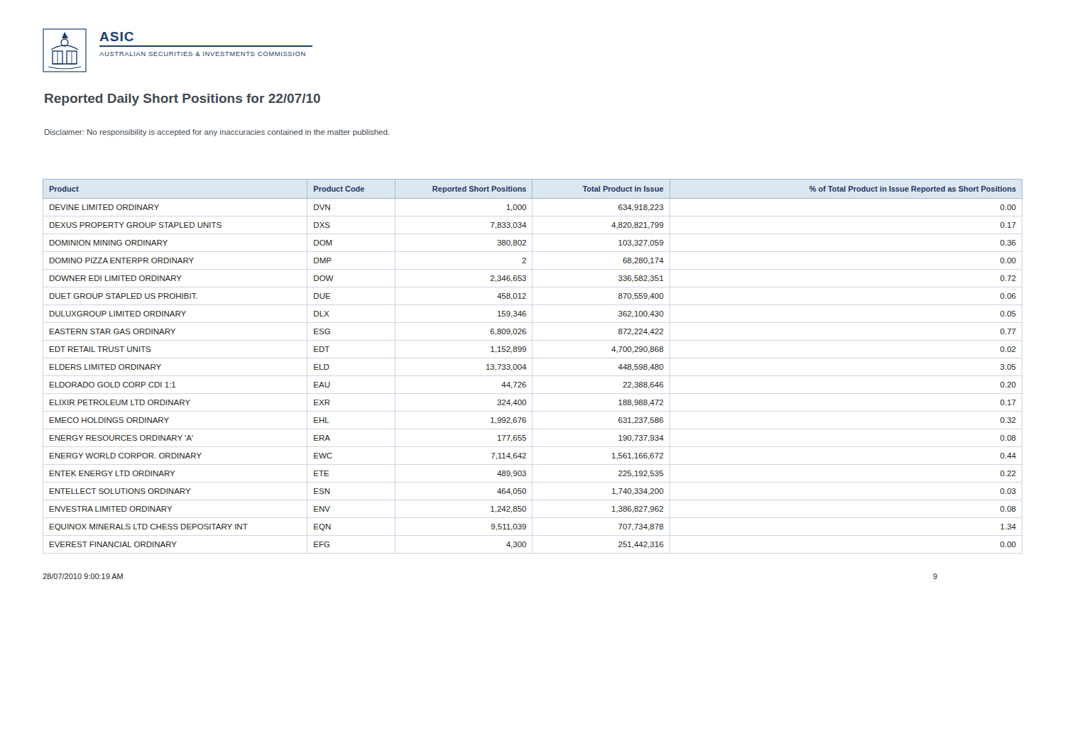ASIC
Australian Securities & Investments Commission
Reported Daily Short Positions for 22/07/10
Disclaimer: No responsibility is accepted for any inaccuracies contained in the matter published.
| Product | Product Code | Reported Short Positions | Total Product in Issue | % of Total Product in Issue Reported as Short Positions |
| --- | --- | --- | --- | --- |
| DEVINE LIMITED ORDINARY | DVN | 1,000 | 634,918,223 | 0.00 |
| DEXUS PROPERTY GROUP STAPLED UNITS | DXS | 7,833,034 | 4,820,821,799 | 0.17 |
| DOMINION MINING ORDINARY | DOM | 380,802 | 103,327,059 | 0.36 |
| DOMINO PIZZA ENTERPR ORDINARY | DMP | 2 | 68,280,174 | 0.00 |
| DOWNER EDI LIMITED ORDINARY | DOW | 2,346,653 | 336,582,351 | 0.72 |
| DUET GROUP STAPLED US PROHIBIT. | DUE | 458,012 | 870,559,400 | 0.06 |
| DULUXGROUP LIMITED ORDINARY | DLX | 159,346 | 362,100,430 | 0.05 |
| EASTERN STAR GAS ORDINARY | ESG | 6,809,026 | 872,224,422 | 0.77 |
| EDT RETAIL TRUST UNITS | EDT | 1,152,899 | 4,700,290,868 | 0.02 |
| ELDERS LIMITED ORDINARY | ELD | 13,733,004 | 448,598,480 | 3.05 |
| ELDORADO GOLD CORP CDI 1:1 | EAU | 44,726 | 22,388,646 | 0.20 |
| ELIXIR PETROLEUM LTD ORDINARY | EXR | 324,400 | 188,988,472 | 0.17 |
| EMECO HOLDINGS ORDINARY | EHL | 1,992,676 | 631,237,586 | 0.32 |
| ENERGY RESOURCES ORDINARY 'A' | ERA | 177,655 | 190,737,934 | 0.08 |
| ENERGY WORLD CORPOR. ORDINARY | EWC | 7,114,642 | 1,561,166,672 | 0.44 |
| ENTEK ENERGY LTD ORDINARY | ETE | 489,903 | 225,192,535 | 0.22 |
| ENTELLECT SOLUTIONS ORDINARY | ESN | 464,050 | 1,740,334,200 | 0.03 |
| ENVESTRA LIMITED ORDINARY | ENV | 1,242,850 | 1,386,827,962 | 0.08 |
| EQUINOX MINERALS LTD CHESS DEPOSITARY INT | EQN | 9,511,039 | 707,734,878 | 1.34 |
| EVEREST FINANCIAL ORDINARY | EFG | 4,300 | 251,442,316 | 0.00 |
28/07/2010 9:00:19 AM
9